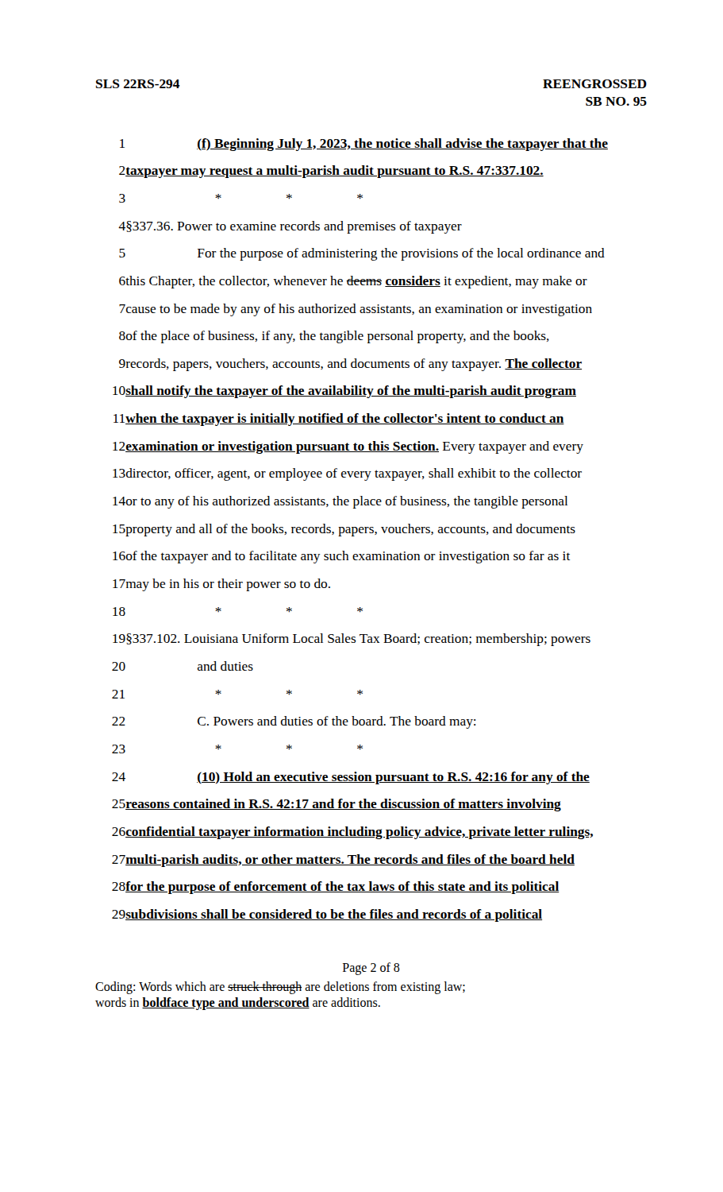SLS 22RS-294
REENGROSSED
SB NO. 95
| 1 | (f) Beginning July 1, 2023, the notice shall advise the taxpayer that the |
| 2 | taxpayer may request a multi-parish audit pursuant to R.S. 47:337.102. |
| 3 | * * * |
| 4 | §337.36. Power to examine records and premises of taxpayer |
| 5 | For the purpose of administering the provisions of the local ordinance and |
| 6 | this Chapter, the collector, whenever he deems considers it expedient, may make or |
| 7 | cause to be made by any of his authorized assistants, an examination or investigation |
| 8 | of the place of business, if any, the tangible personal property, and the books, |
| 9 | records, papers, vouchers, accounts, and documents of any taxpayer. The collector |
| 10 | shall notify the taxpayer of the availability of the multi-parish audit program |
| 11 | when the taxpayer is initially notified of the collector's intent to conduct an |
| 12 | examination or investigation pursuant to this Section. Every taxpayer and every |
| 13 | director, officer, agent, or employee of every taxpayer, shall exhibit to the collector |
| 14 | or to any of his authorized assistants, the place of business, the tangible personal |
| 15 | property and all of the books, records, papers, vouchers, accounts, and documents |
| 16 | of the taxpayer and to facilitate any such examination or investigation so far as it |
| 17 | may be in his or their power so to do. |
| 18 | * * * |
| 19 | §337.102. Louisiana Uniform Local Sales Tax Board; creation; membership; powers |
| 20 | and duties |
| 21 | * * * |
| 22 | C. Powers and duties of the board. The board may: |
| 23 | * * * |
| 24 | (10) Hold an executive session pursuant to R.S. 42:16 for any of the |
| 25 | reasons contained in R.S. 42:17 and for the discussion of matters involving |
| 26 | confidential taxpayer information including policy advice, private letter rulings, |
| 27 | multi-parish audits, or other matters. The records and files of the board held |
| 28 | for the purpose of enforcement of the tax laws of this state and its political |
| 29 | subdivisions shall be considered to be the files and records of a political |
Page 2 of 8
Coding: Words which are struck through are deletions from existing law;
words in boldface type and underscored are additions.